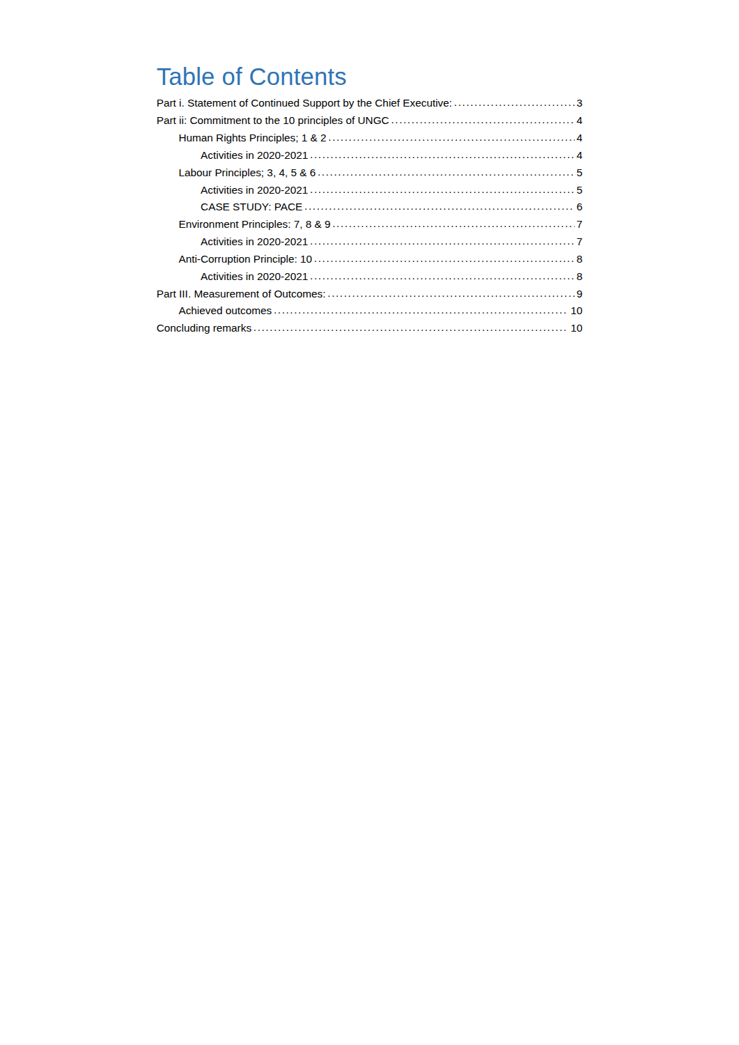Table of Contents
Part i. Statement of Continued Support by the Chief Executive: ........................................... 3
Part ii: Commitment to the 10 principles of UNGC ............................................................... 4
Human Rights Principles; 1 & 2 ............................................................................................. 4
Activities in 2020-2021 .................................................................................................... 4
Labour Principles; 3, 4, 5 & 6 ................................................................................................ 5
Activities in 2020-2021 .................................................................................................... 5
CASE STUDY: PACE ..................................................................................................... 6
Environment Principles: 7, 8 & 9 ........................................................................................... 7
Activities in 2020-2021 .................................................................................................... 7
Anti-Corruption Principle: 10 ................................................................................................ 8
Activities in 2020-2021 .................................................................................................... 8
Part III. Measurement of Outcomes: ....................................................................................... 9
Achieved outcomes .......................................................................................................... 10
Concluding remarks ................................................................................................................ 10